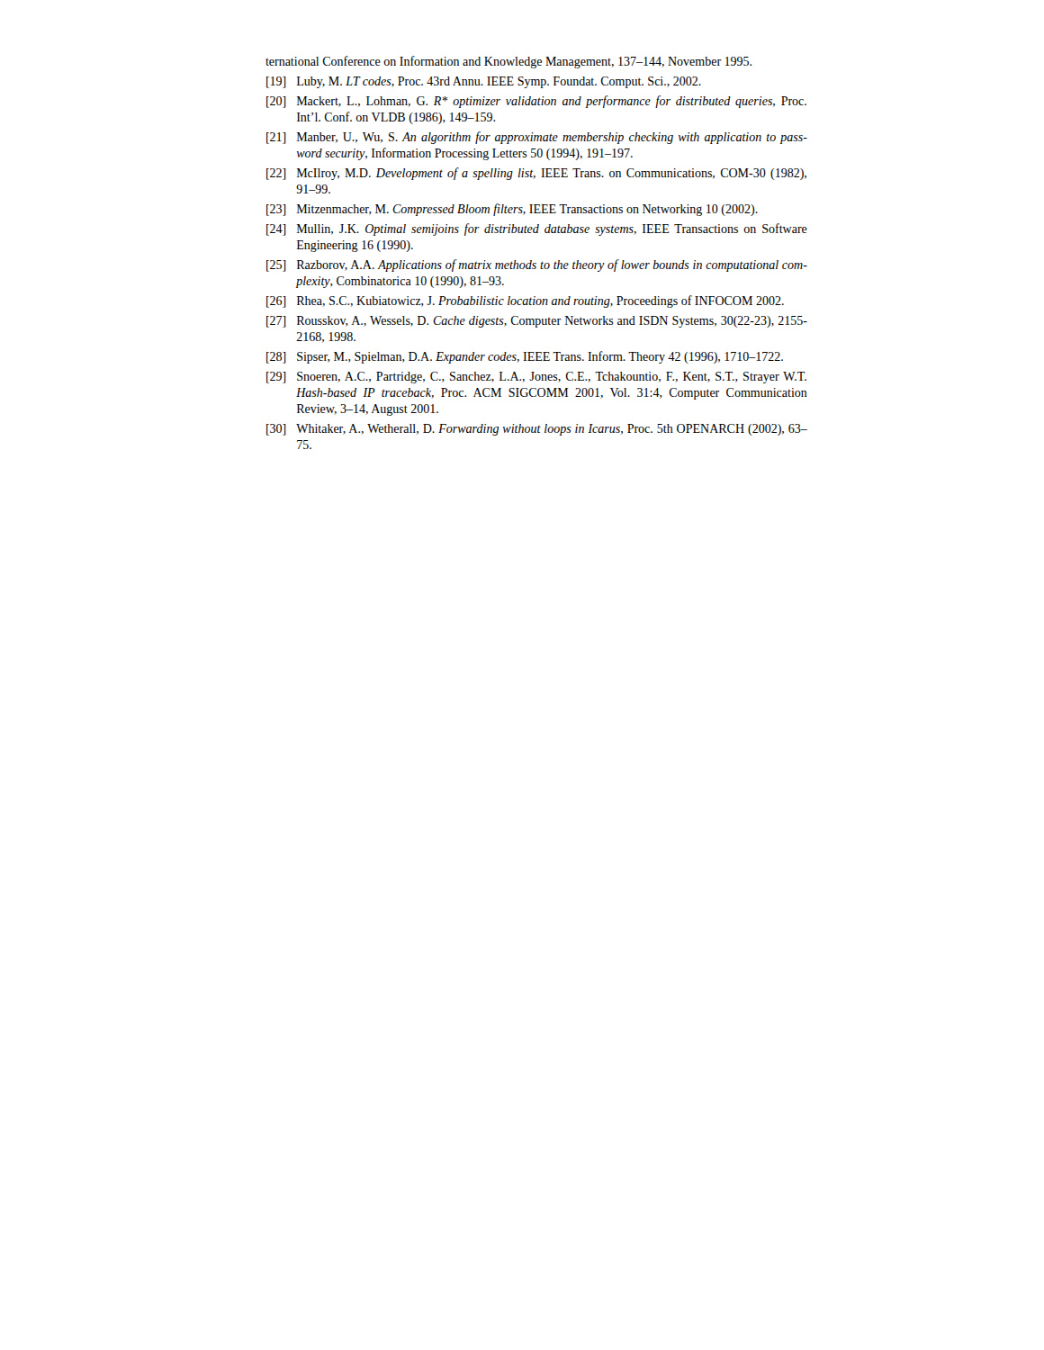ternational Conference on Information and Knowledge Management, 137–144, November 1995.
[19] Luby, M. LT codes, Proc. 43rd Annu. IEEE Symp. Foundat. Comput. Sci., 2002.
[20] Mackert, L., Lohman, G. R* optimizer validation and performance for distributed queries, Proc. Int’l. Conf. on VLDB (1986), 149–159.
[21] Manber, U., Wu, S. An algorithm for approximate membership checking with application to password security, Information Processing Letters 50 (1994), 191–197.
[22] McIlroy, M.D. Development of a spelling list, IEEE Trans. on Communications, COM-30 (1982), 91–99.
[23] Mitzenmacher, M. Compressed Bloom filters, IEEE Transactions on Networking 10 (2002).
[24] Mullin, J.K. Optimal semijoins for distributed database systems, IEEE Transactions on Software Engineering 16 (1990).
[25] Razborov, A.A. Applications of matrix methods to the theory of lower bounds in computational complexity, Combinatorica 10 (1990), 81–93.
[26] Rhea, S.C., Kubiatowicz, J. Probabilistic location and routing, Proceedings of INFOCOM 2002.
[27] Rousskov, A., Wessels, D. Cache digests, Computer Networks and ISDN Systems, 30(22-23), 2155-2168, 1998.
[28] Sipser, M., Spielman, D.A. Expander codes, IEEE Trans. Inform. Theory 42 (1996), 1710–1722.
[29] Snoeren, A.C., Partridge, C., Sanchez, L.A., Jones, C.E., Tchakountio, F., Kent, S.T., Strayer W.T. Hash-based IP traceback, Proc. ACM SIGCOMM 2001, Vol. 31:4, Computer Communication Review, 3–14, August 2001.
[30] Whitaker, A., Wetherall, D. Forwarding without loops in Icarus, Proc. 5th OPENARCH (2002), 63–75.